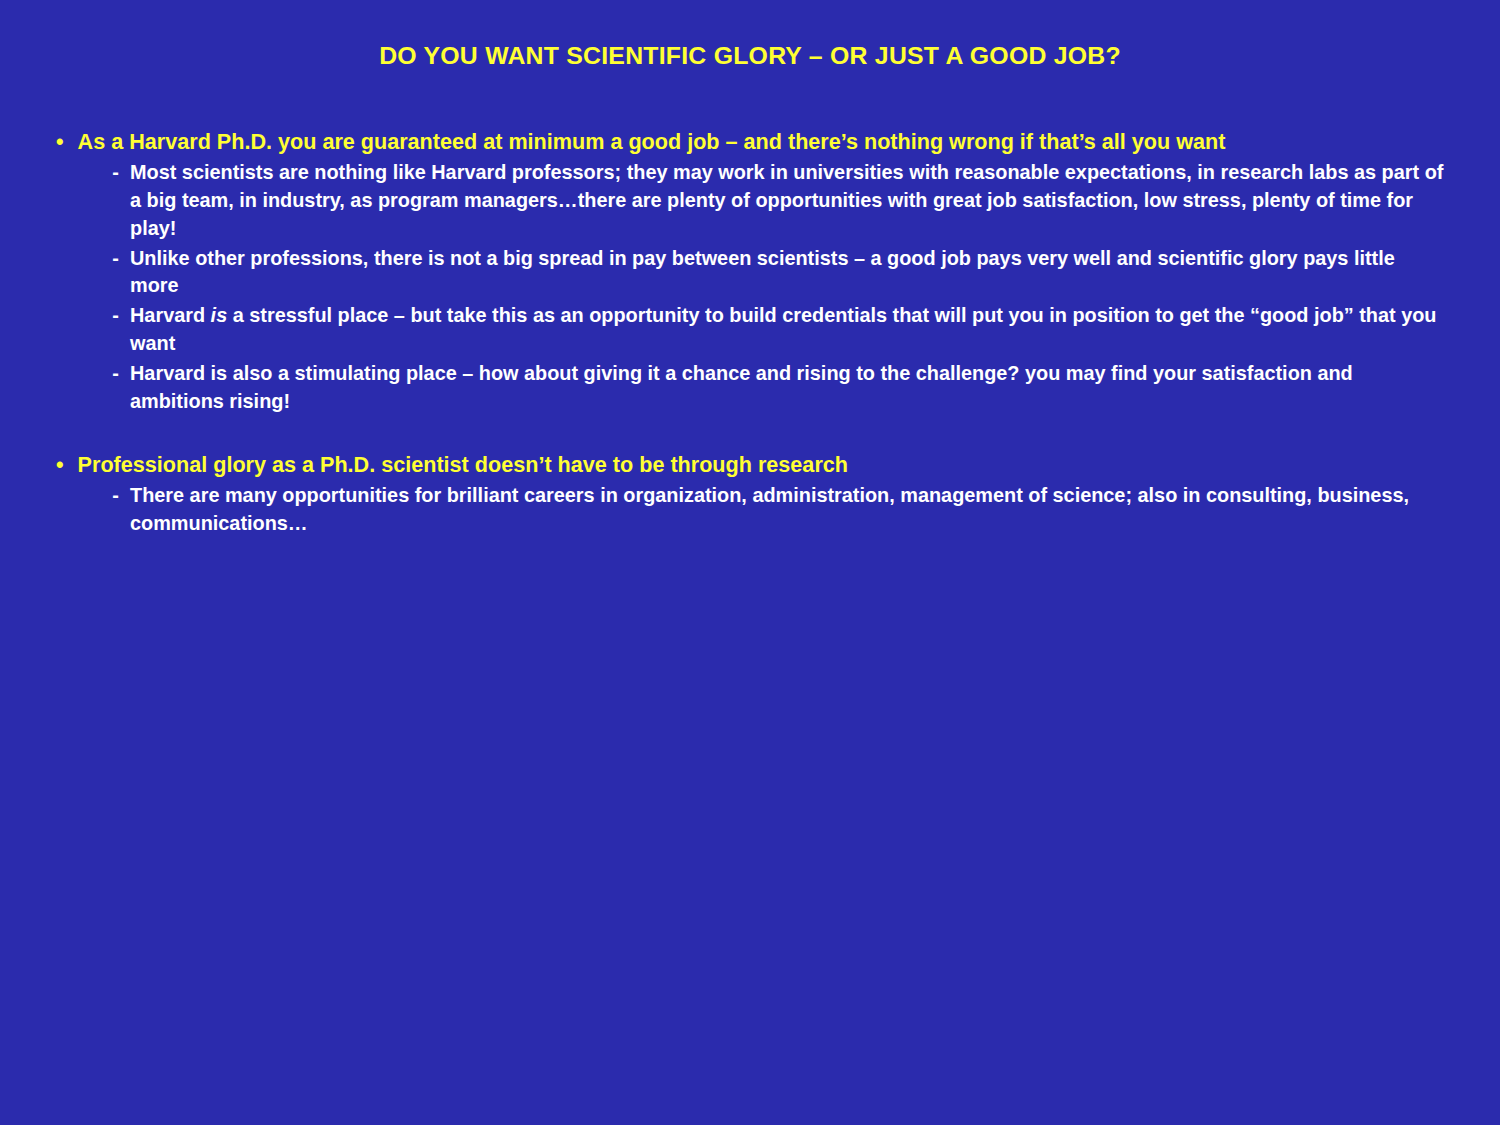DO YOU WANT SCIENTIFIC GLORY – OR JUST A GOOD JOB?
As a Harvard Ph.D. you are guaranteed at minimum a good job – and there’s nothing wrong if that’s all you want
Most scientists are nothing like Harvard professors; they may work in universities with reasonable expectations, in research labs as part of a big team, in industry, as program managers…there are plenty of opportunities with great job satisfaction, low stress, plenty of time for play!
Unlike other professions, there is not a big spread in pay between scientists – a good job pays very well and scientific glory pays little more
Harvard is a stressful place – but take this as an opportunity to build credentials that will put you in position to get the “good job” that you want
Harvard is also a stimulating place – how about giving it a chance and rising to the challenge? you may find your satisfaction and ambitions rising!
Professional glory as a Ph.D. scientist doesn’t have to be through research
There are many opportunities for brilliant careers in organization, administration, management of science; also in consulting, business, communications…